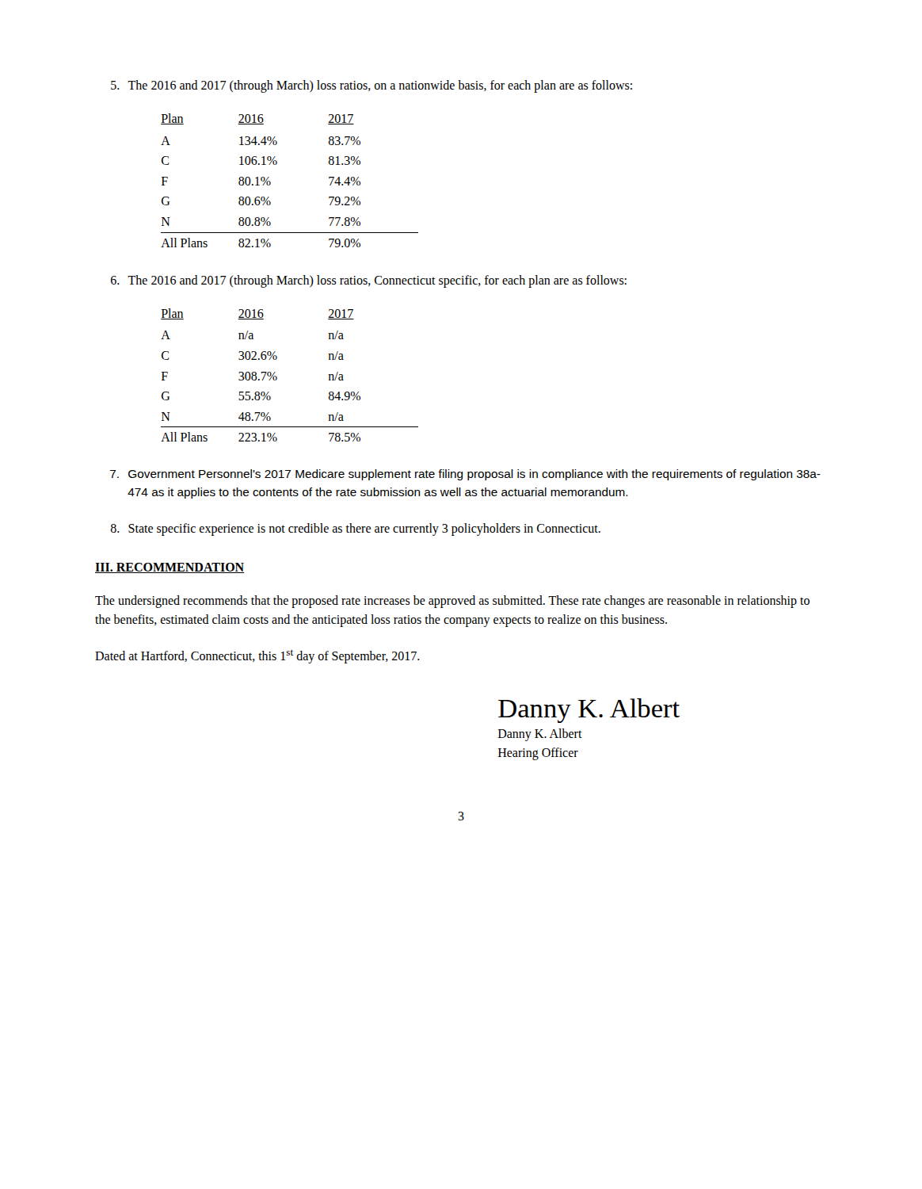The 2016 and 2017 (through March) loss ratios, on a nationwide basis, for each plan are as follows:
| Plan | 2016 | 2017 |
| --- | --- | --- |
| A | 134.4% | 83.7% |
| C | 106.1% | 81.3% |
| F | 80.1% | 74.4% |
| G | 80.6% | 79.2% |
| N | 80.8% | 77.8% |
| All Plans | 82.1% | 79.0% |
The 2016 and 2017 (through March) loss ratios, Connecticut specific, for each plan are as follows:
| Plan | 2016 | 2017 |
| --- | --- | --- |
| A | n/a | n/a |
| C | 302.6% | n/a |
| F | 308.7% | n/a |
| G | 55.8% | 84.9% |
| N | 48.7% | n/a |
| All Plans | 223.1% | 78.5% |
Government Personnel's 2017 Medicare supplement rate filing proposal is in compliance with the requirements of regulation 38a-474 as it applies to the contents of the rate submission as well as the actuarial memorandum.
State specific experience is not credible as there are currently 3 policyholders in Connecticut.
III. RECOMMENDATION
The undersigned recommends that the proposed rate increases be approved as submitted. These rate changes are reasonable in relationship to the benefits, estimated claim costs and the anticipated loss ratios the company expects to realize on this business.
Dated at Hartford, Connecticut, this 1st day of September, 2017.
Danny K. Albert
Danny K. Albert
Hearing Officer
3